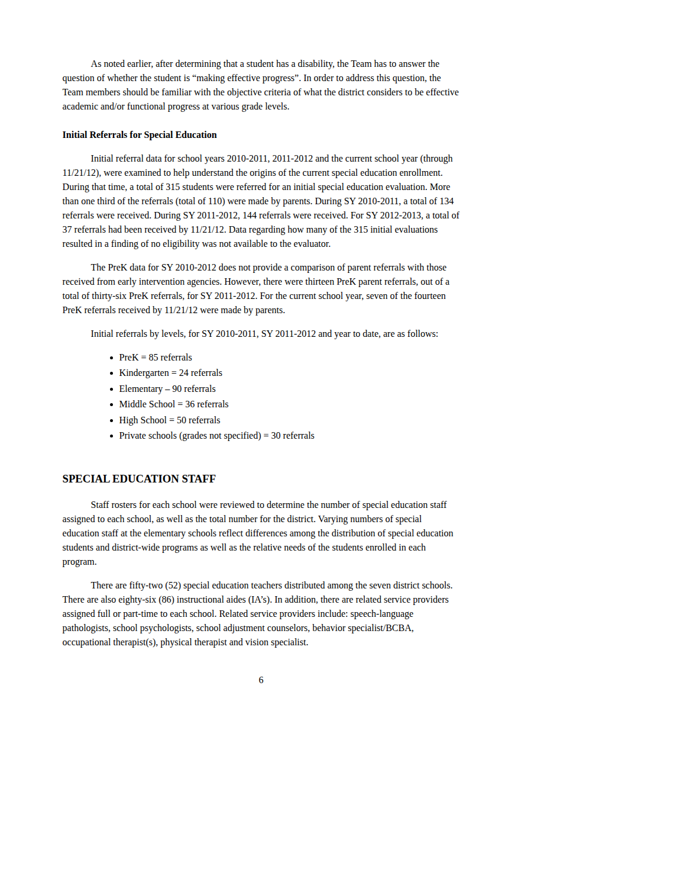As noted earlier, after determining that a student has a disability, the Team has to answer the question of whether the student is “making effective progress”. In order to address this question, the Team members should be familiar with the objective criteria of what the district considers to be effective academic and/or functional progress at various grade levels.
Initial Referrals for Special Education
Initial referral data for school years 2010-2011, 2011-2012 and the current school year (through 11/21/12), were examined to help understand the origins of the current special education enrollment. During that time, a total of 315 students were referred for an initial special education evaluation. More than one third of the referrals (total of 110) were made by parents. During SY 2010-2011, a total of 134 referrals were received. During SY 2011-2012, 144 referrals were received. For SY 2012-2013, a total of 37 referrals had been received by 11/21/12. Data regarding how many of the 315 initial evaluations resulted in a finding of no eligibility was not available to the evaluator.
The PreK data for SY 2010-2012 does not provide a comparison of parent referrals with those received from early intervention agencies. However, there were thirteen PreK parent referrals, out of a total of thirty-six PreK referrals, for SY 2011-2012. For the current school year, seven of the fourteen PreK referrals received by 11/21/12 were made by parents.
Initial referrals by levels, for SY 2010-2011, SY 2011-2012 and year to date, are as follows:
PreK = 85 referrals
Kindergarten = 24 referrals
Elementary – 90 referrals
Middle School = 36 referrals
High School = 50 referrals
Private schools (grades not specified) = 30 referrals
SPECIAL EDUCATION STAFF
Staff rosters for each school were reviewed to determine the number of special education staff assigned to each school, as well as the total number for the district. Varying numbers of special education staff at the elementary schools reflect differences among the distribution of special education students and district-wide programs as well as the relative needs of the students enrolled in each program.
There are fifty-two (52) special education teachers distributed among the seven district schools. There are also eighty-six (86) instructional aides (IA’s). In addition, there are related service providers assigned full or part-time to each school. Related service providers include: speech-language pathologists, school psychologists, school adjustment counselors, behavior specialist/BCBA, occupational therapist(s), physical therapist and vision specialist.
6